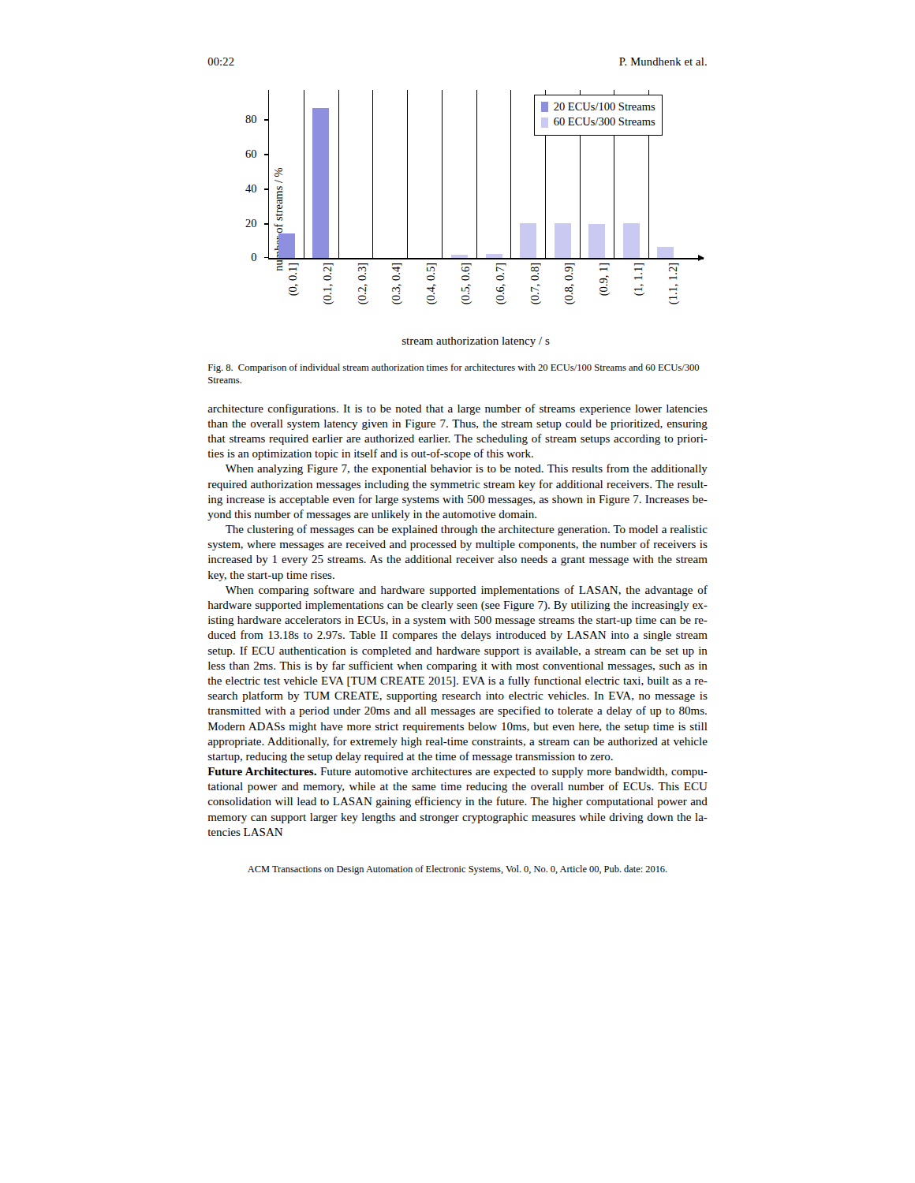00:22
P. Mundhenk et al.
number of streams / %
0
20
40
60
80
20 ECUs/100 Streams
60 ECUs/300 Streams
(0, 0.1] (0.1, 0.2] (0.2, 0.3] (0.3, 0.4] (0.4, 0.5] (0.5, 0.6] (0.6, 0.7] (0.7, 0.8] (0.8, 0.9] (0.9, 1] (1, 1.1] (1.1, 1.2]
stream authorization latency / s
Fig. 8. Comparison of individual stream authorization times for architectures with 20 ECUs/100 Streams and 60 ECUs/300 Streams.
architecture configurations. It is to be noted that a large number of streams experience lower latencies than the overall system latency given in Figure 7. Thus, the stream setup could be prioritized, ensuring that streams required earlier are authorized earlier. The scheduling of stream setups according to priorities is an optimization topic in itself and is out-of-scope of this work.
When analyzing Figure 7, the exponential behavior is to be noted. This results from the additionally required authorization messages including the symmetric stream key for additional receivers. The resulting increase is acceptable even for large systems with 500 messages, as shown in Figure 7. Increases beyond this number of messages are unlikely in the automotive domain.
The clustering of messages can be explained through the architecture generation. To model a realistic system, where messages are received and processed by multiple components, the number of receivers is increased by 1 every 25 streams. As the additional receiver also needs a grant message with the stream key, the start-up time rises.
When comparing software and hardware supported implementations of LASAN, the advantage of hardware supported implementations can be clearly seen (see Figure 7). By utilizing the increasingly existing hardware accelerators in ECUs, in a system with 500 message streams the start-up time can be reduced from 13.18s to 2.97s. Table II compares the delays introduced by LASAN into a single stream setup. If ECU authentication is completed and hardware support is available, a stream can be set up in less than 2ms. This is by far sufficient when comparing it with most conventional messages, such as in the electric test vehicle EVA [TUM CREATE 2015]. EVA is a fully functional electric taxi, built as a research platform by TUM CREATE, supporting research into electric vehicles. In EVA, no message is transmitted with a period under 20ms and all messages are specified to tolerate a delay of up to 80ms. Modern ADASs might have more strict requirements below 10ms, but even here, the setup time is still appropriate. Additionally, for extremely high real-time constraints, a stream can be authorized at vehicle startup, reducing the setup delay required at the time of message transmission to zero.
Future Architectures. Future automotive architectures are expected to supply more bandwidth, computational power and memory, while at the same time reducing the overall number of ECUs. This ECU consolidation will lead to LASAN gaining efficiency in the future. The higher computational power and memory can support larger key lengths and stronger cryptographic measures while driving down the latencies LASAN
ACM Transactions on Design Automation of Electronic Systems, Vol. 0, No. 0, Article 00, Pub. date: 2016.